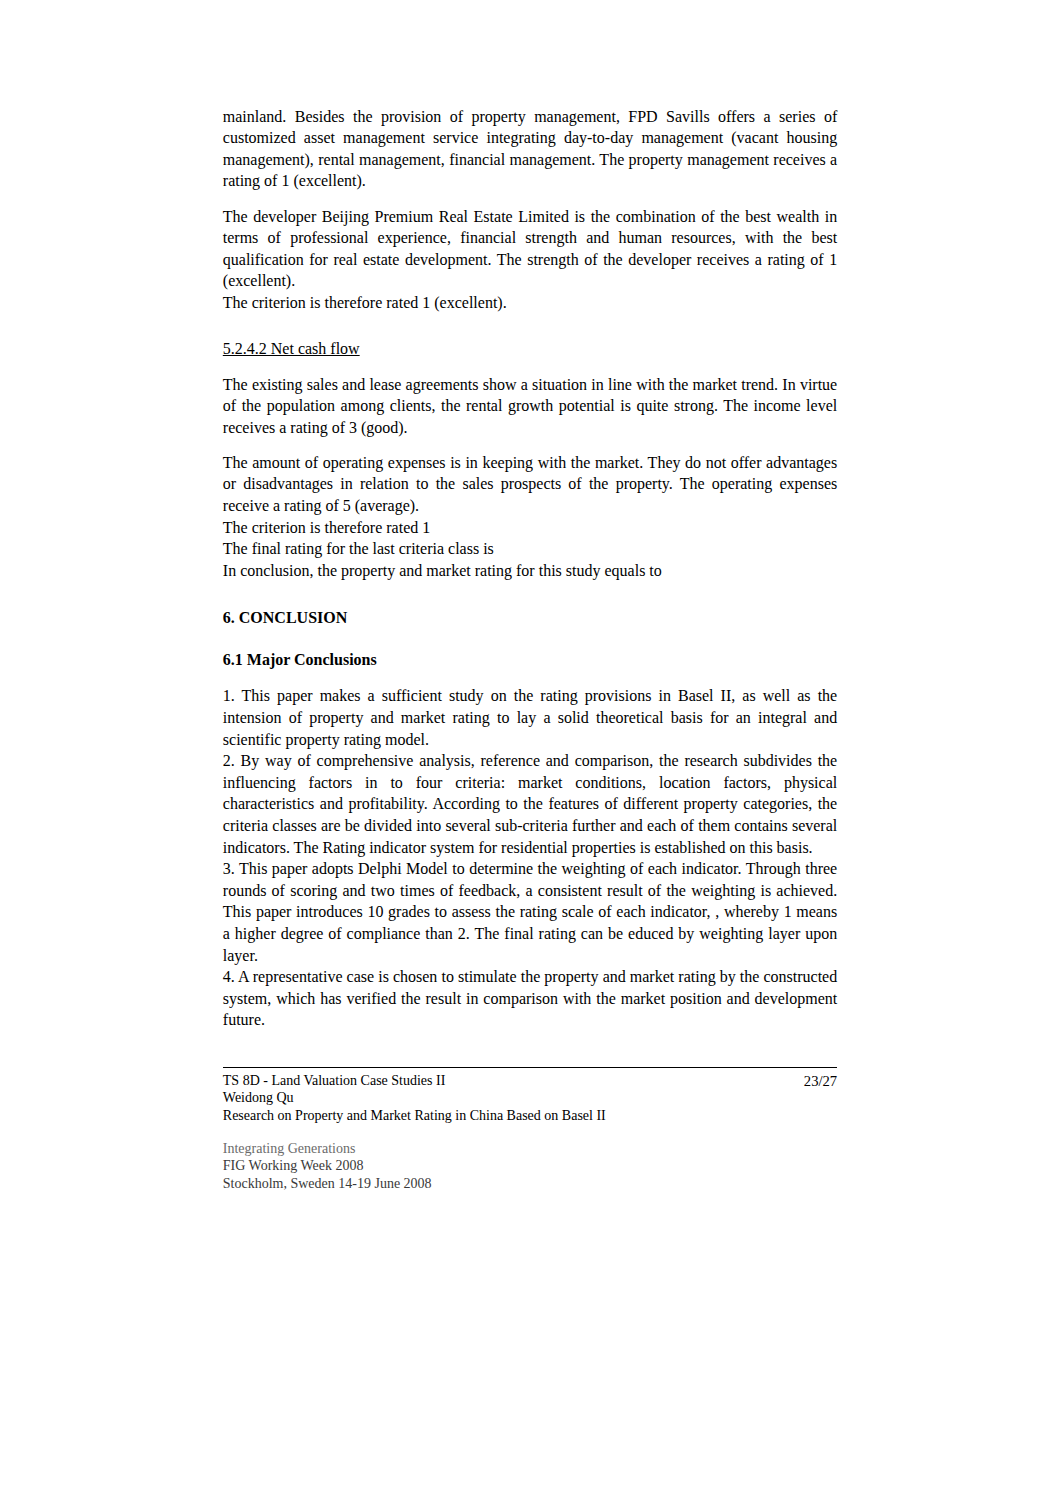mainland. Besides the provision of property management, FPD Savills offers a series of customized asset management service integrating day-to-day management (vacant housing management), rental management, financial management. The property management receives a rating of 1 (excellent).
The developer Beijing Premium Real Estate Limited is the combination of the best wealth in terms of professional experience, financial strength and human resources, with the best qualification for real estate development. The strength of the developer receives a rating of 1 (excellent).
The criterion is therefore rated 1 (excellent).
5.2.4.2 Net cash flow
The existing sales and lease agreements show a situation in line with the market trend. In virtue of the population among clients, the rental growth potential is quite strong. The income level receives a rating of 3 (good).
The amount of operating expenses is in keeping with the market. They do not offer advantages or disadvantages in relation to the sales prospects of the property. The operating expenses receive a rating of 5 (average).
The criterion is therefore rated 1
The final rating for the last criteria class is
In conclusion, the property and market rating for this study equals to
6. CONCLUSION
6.1 Major Conclusions
1. This paper makes a sufficient study on the rating provisions in Basel II, as well as the intension of property and market rating to lay a solid theoretical basis for an integral and scientific property rating model.
2. By way of comprehensive analysis, reference and comparison, the research subdivides the influencing factors in to four criteria: market conditions, location factors, physical characteristics and profitability. According to the features of different property categories, the criteria classes are be divided into several sub-criteria further and each of them contains several indicators. The Rating indicator system for residential properties is established on this basis.
3. This paper adopts Delphi Model to determine the weighting of each indicator. Through three rounds of scoring and two times of feedback, a consistent result of the weighting is achieved. This paper introduces 10 grades to assess the rating scale of each indicator, , whereby 1 means a higher degree of compliance than 2. The final rating can be educed by weighting layer upon layer.
4. A representative case is chosen to stimulate the property and market rating by the constructed system, which has verified the result in comparison with the market position and development future.
23/27
TS 8D - Land Valuation Case Studies II
Weidong Qu
Research on Property and Market Rating in China Based on Basel II
Integrating Generations
FIG Working Week 2008
Stockholm, Sweden 14-19 June 2008